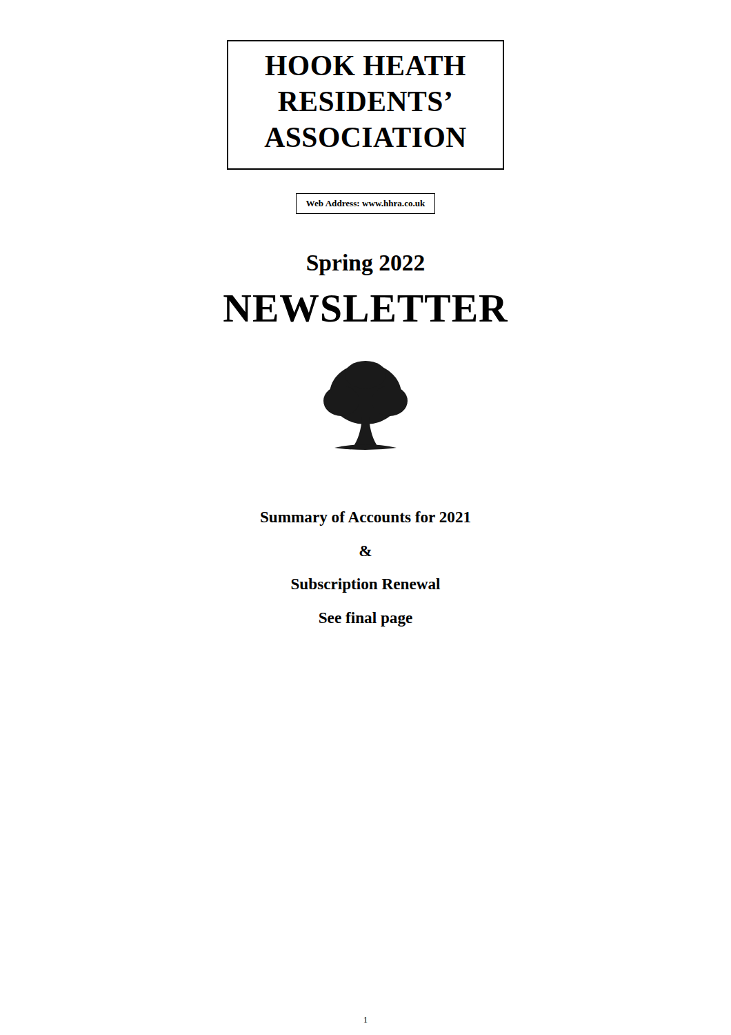HOOK HEATH
RESIDENTS’
ASSOCIATION
Web Address: www.hhra.co.uk
Spring 2022
NEWSLETTER
Summary of Accounts for 2021
&
Subscription Renewal
See final page
1